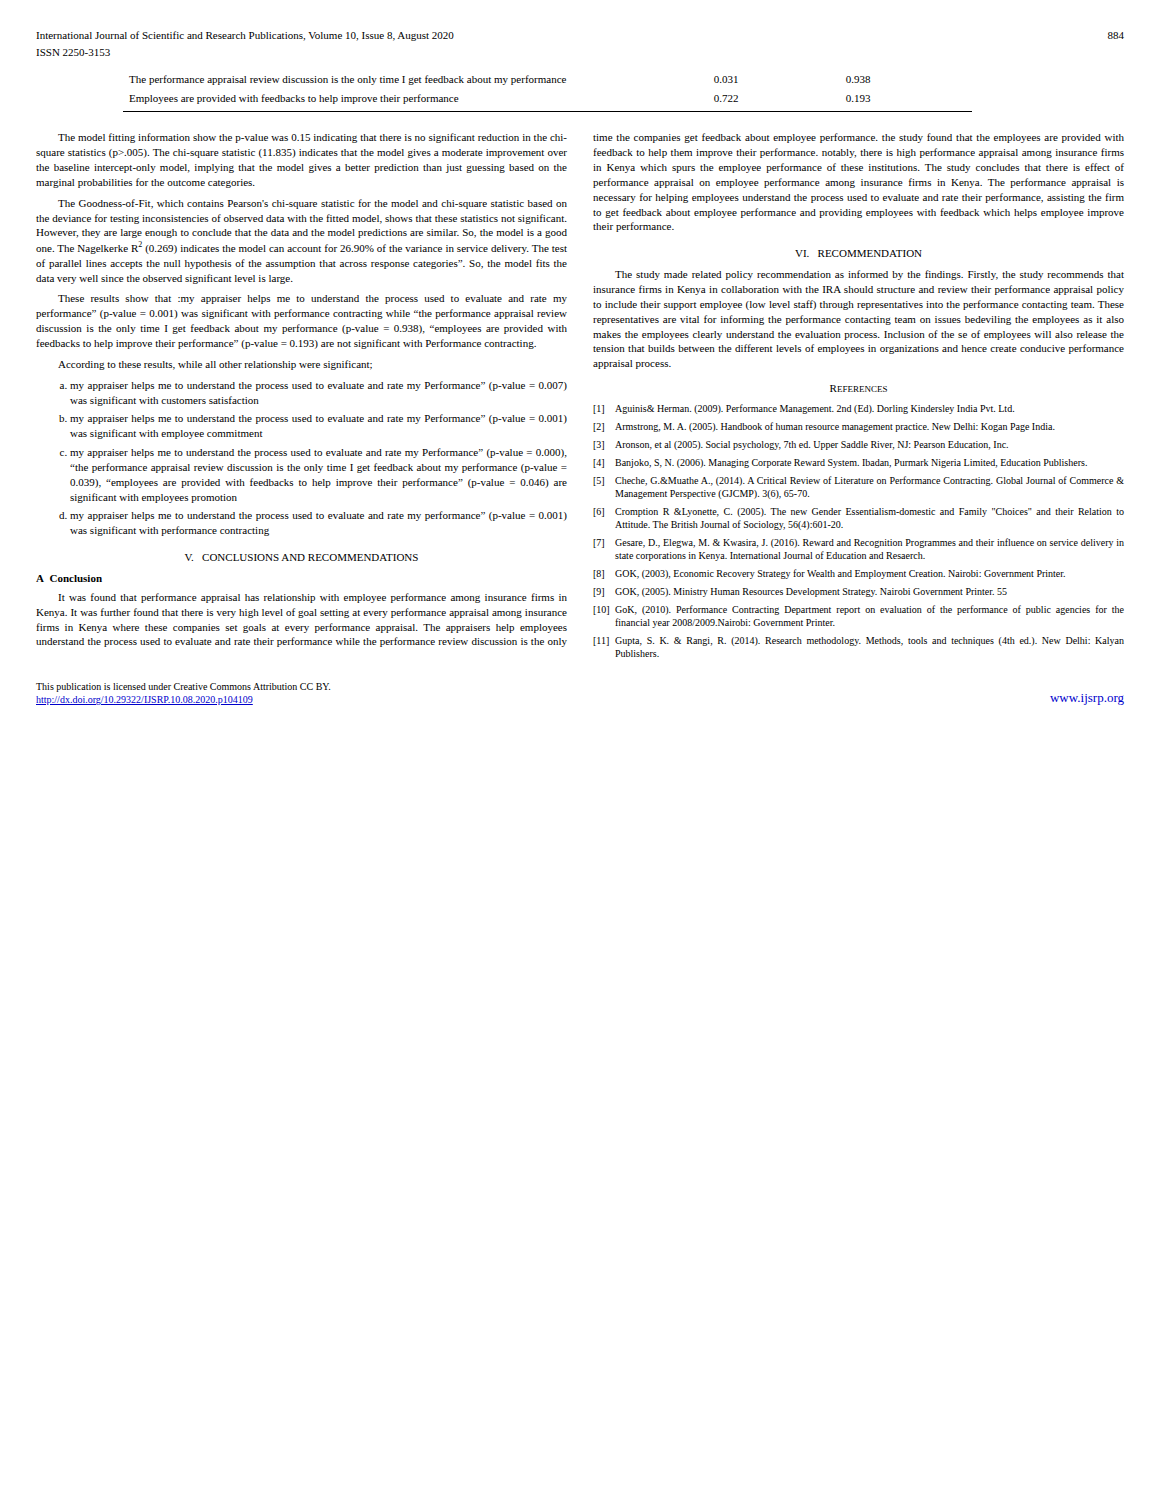International Journal of Scientific and Research Publications, Volume 10, Issue 8, August 2020 884
ISSN 2250-3153
| The performance appraisal review discussion is the only time I get feedback about my performance | 0.031 | 0.938 |
| Employees are provided with feedbacks to help improve their performance | 0.722 | 0.193 |
The model fitting information show the p-value was 0.15 indicating that there is no significant reduction in the chi-square statistics (p>.005). The chi-square statistic (11.835) indicates that the model gives a moderate improvement over the baseline intercept-only model, implying that the model gives a better prediction than just guessing based on the marginal probabilities for the outcome categories.
The Goodness-of-Fit, which contains Pearson's chi-square statistic for the model and chi-square statistic based on the deviance for testing inconsistencies of observed data with the fitted model, shows that these statistics not significant. However, they are large enough to conclude that the data and the model predictions are similar. So, the model is a good one. The Nagelkerke R2 (0.269) indicates the model can account for 26.90% of the variance in service delivery. The test of parallel lines accepts the null hypothesis of the assumption that across response categories”. So, the model fits the data very well since the observed significant level is large.
These results show that :my appraiser helps me to understand the process used to evaluate and rate my performance” (p-value = 0.001) was significant with performance contracting while “the performance appraisal review discussion is the only time I get feedback about my performance (p-value = 0.938), “employees are provided with feedbacks to help improve their performance” (p-value = 0.193) are not significant with Performance contracting.
According to these results, while all other relationship were significant;
my appraiser helps me to understand the process used to evaluate and rate my Performance” (p-value = 0.007) was significant with customers satisfaction
my appraiser helps me to understand the process used to evaluate and rate my Performance” (p-value = 0.001) was significant with employee commitment
my appraiser helps me to understand the process used to evaluate and rate my Performance” (p-value = 0.000), “the performance appraisal review discussion is the only time I get feedback about my performance (p-value = 0.039), “employees are provided with feedbacks to help improve their performance” (p-value = 0.046) are significant with employees promotion
my appraiser helps me to understand the process used to evaluate and rate my performance” (p-value = 0.001) was significant with performance contracting
V. CONCLUSIONS AND RECOMMENDATIONS
A Conclusion
It was found that performance appraisal has relationship with employee performance among insurance firms in Kenya. It was further found that there is very high level of goal setting at every performance appraisal among insurance firms in Kenya where these companies set goals at every performance appraisal. The appraisers help employees understand the process used to evaluate and rate their performance while the performance review discussion is the only time the companies get feedback about employee performance. the study found that the employees are provided with feedback to help them improve their performance. notably, there is high performance appraisal among insurance firms in Kenya which spurs the employee performance of these institutions. The study concludes that there is effect of performance appraisal on employee performance among insurance firms in Kenya. The performance appraisal is necessary for helping employees understand the process used to evaluate and rate their performance, assisting the firm to get feedback about employee performance and providing employees with feedback which helps employee improve their performance.
VI. RECOMMENDATION
The study made related policy recommendation as informed by the findings. Firstly, the study recommends that insurance firms in Kenya in collaboration with the IRA should structure and review their performance appraisal policy to include their support employee (low level staff) through representatives into the performance contacting team. These representatives are vital for informing the performance contacting team on issues bedeviling the employees as it also makes the employees clearly understand the evaluation process. Inclusion of the se of employees will also release the tension that builds between the different levels of employees in organizations and hence create conducive performance appraisal process.
REFERENCES
[1] Aguinis& Herman. (2009). Performance Management. 2nd (Ed). Dorling Kindersley India Pvt. Ltd.
[2] Armstrong, M. A. (2005). Handbook of human resource management practice. New Delhi: Kogan Page India.
[3] Aronson, et al (2005). Social psychology, 7th ed. Upper Saddle River, NJ: Pearson Education, Inc.
[4] Banjoko, S, N. (2006). Managing Corporate Reward System. Ibadan, Purmark Nigeria Limited, Education Publishers.
[5] Cheche, G.&Muathe A., (2014). A Critical Review of Literature on Performance Contracting. Global Journal of Commerce & Management Perspective (GJCMP). 3(6), 65-70.
[6] Cromption R &Lyonette, C. (2005). The new Gender Essentialism-domestic and Family "Choices" and their Relation to Attitude. The British Journal of Sociology, 56(4):601-20.
[7] Gesare, D., Elegwa, M. & Kwasira, J. (2016). Reward and Recognition Programmes and their influence on service delivery in state corporations in Kenya. International Journal of Education and Resaerch.
[8] GOK, (2003), Economic Recovery Strategy for Wealth and Employment Creation. Nairobi: Government Printer.
[9] GOK, (2005). Ministry Human Resources Development Strategy. Nairobi Government Printer. 55
[10] GoK, (2010). Performance Contracting Department report on evaluation of the performance of public agencies for the financial year 2008/2009.Nairobi: Government Printer.
[11] Gupta, S. K. & Rangi, R. (2014). Research methodology. Methods, tools and techniques (4th ed.). New Delhi: Kalyan Publishers.
This publication is licensed under Creative Commons Attribution CC BY. http://dx.doi.org/10.29322/IJSRP.10.08.2020.p104109 www.ijsrp.org